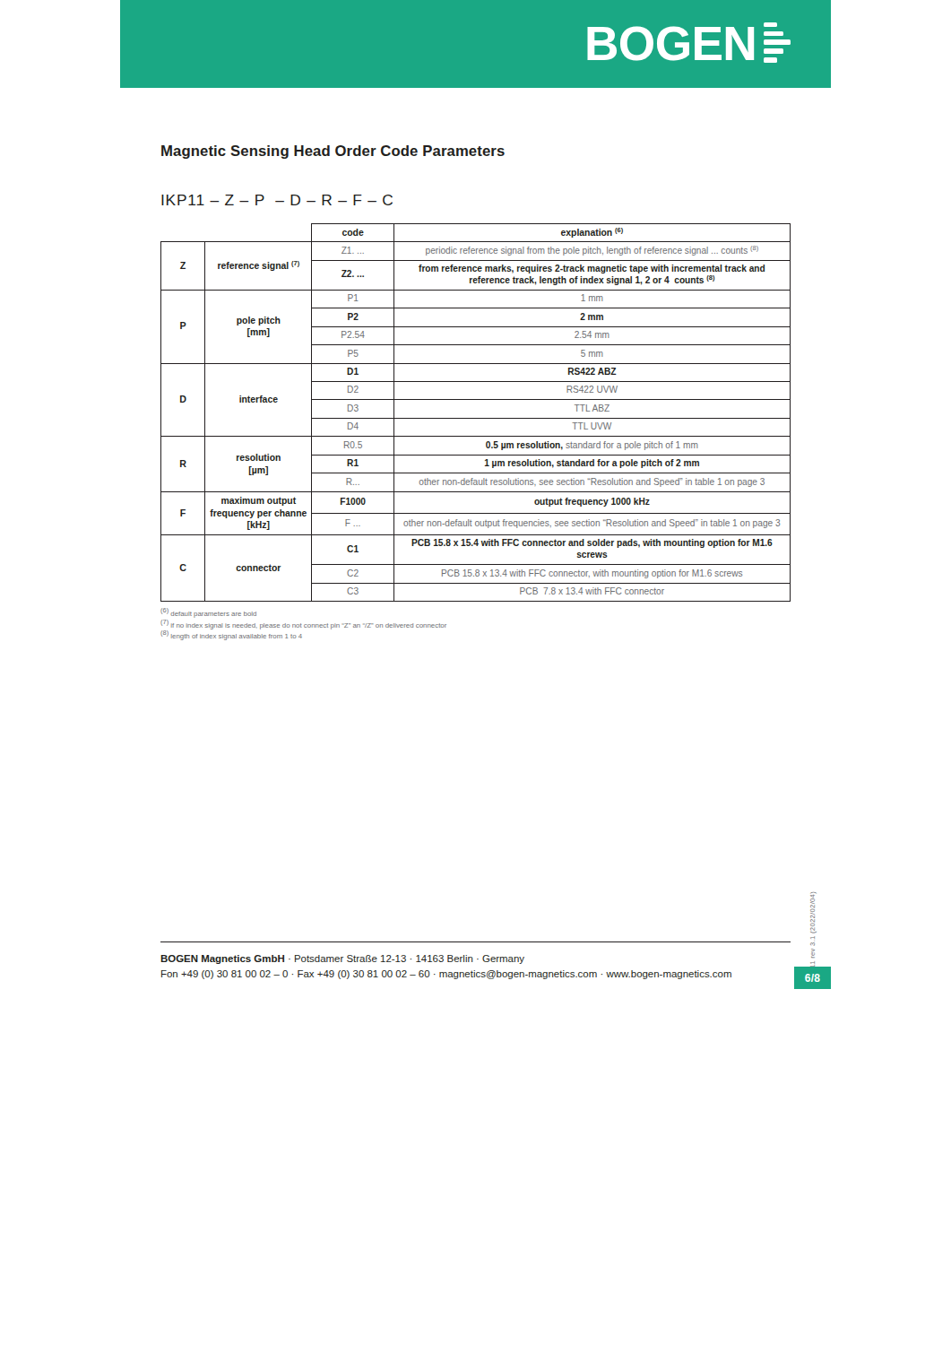BOGEN
Magnetic Sensing Head Order Code Parameters
IKP11 – Z – P – D – R – F – C
| | | code | explanation (6) |
| --- | --- | --- | --- |
| Z | reference signal (7) | Z1. ... | periodic reference signal from the pole pitch, length of reference signal ... counts (8) |
| Z2. ... | from reference marks, requires 2-track magnetic tape with incremental track and reference track, length of index signal 1, 2 or 4 counts (8) |
| P | pole pitch [mm] | P1 | 1 mm |
| P2 | 2 mm |
| P2.54 | 2.54 mm |
| P5 | 5 mm |
| D | interface | D1 | RS422 ABZ |
| D2 | RS422 UVW |
| D3 | TTL ABZ |
| D4 | TTL UVW |
| R | resolution [µm] | R0.5 | 0.5 µm resolution, standard for a pole pitch of 1 mm |
| R1 | 1 µm resolution, standard for a pole pitch of 2 mm |
| R... | other non-default resolutions, see section “Resolution and Speed” in table 1 on page 3 |
| F | maximum output frequency per channe [kHz] | F1000 | output frequency 1000 kHz |
| F ... | other non-default output frequencies, see section “Resolution and Speed” in table 1 on page 3 |
| C | connector | C1 | PCB 15.8 x 15.4 with FFC connector and solder pads, with mounting option for M1.6 screws |
| C2 | PCB 15.8 x 13.4 with FFC connector, with mounting option for M1.6 screws |
| C3 | PCB 7.8 x 13.4 with FFC connector |
(6) default parameters are bold
(7) if no index signal is needed, please do not connect pin “Z” an “/Z” on delivered connector
(8) length of index signal available from 1 to 4
IKP11 rev 3.1 (2022/02/04)
BOGEN Magnetics GmbH · Potsdamer Straße 12-13 · 14163 Berlin · Germany
Fon +49 (0) 30 81 00 02 – 0 · Fax +49 (0) 30 81 00 02 – 60 · magnetics@bogen-magnetics.com · www.bogen-magnetics.com
6/8